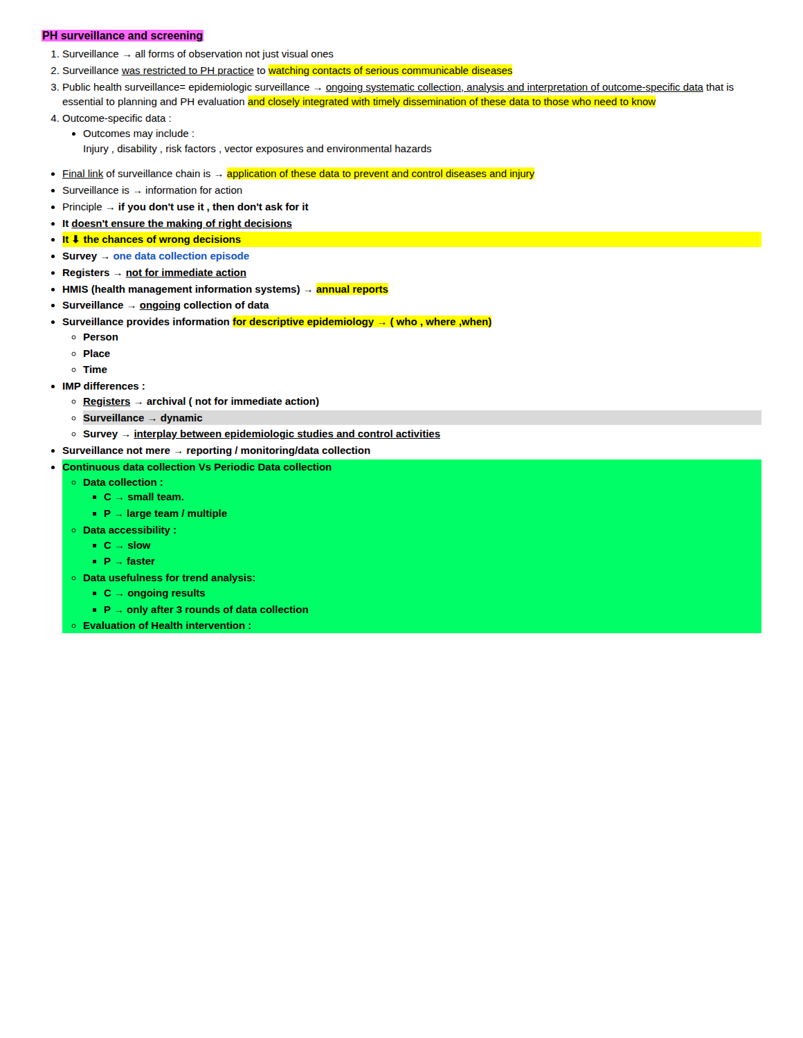PH surveillance and screening
Surveillance → all forms of observation not just visual ones
Surveillance was restricted to PH practice to watching contacts of serious communicable diseases
Public health surveillance= epidemiologic surveillance → ongoing systematic collection, analysis and interpretation of outcome-specific data that is essential to planning and PH evaluation and closely integrated with timely dissemination of these data to those who need to know
Outcome-specific data :
Outcomes may include :
Injury , disability , risk factors , vector exposures and environmental hazards
Final link of surveillance chain is → application of these data to prevent and control diseases and injury
Surveillance is → information for action
Principle → if you don't use it , then don't ask for it
It doesn't ensure the making of right decisions
It ⬇ the chances of wrong decisions
Survey → one data collection episode
Registers → not for immediate action
HMIS (health management information systems) → annual reports
Surveillance → ongoing collection of data
Surveillance provides information for descriptive epidemiology → ( who , where ,when)
Person
Place
Time
IMP differences :
Registers → archival ( not for immediate action)
Surveillance → dynamic
Survey → interplay between epidemiologic studies and control activities
Surveillance not mere → reporting / monitoring/data collection
Continuous data collection Vs Periodic Data collection
Data collection :
C → small team.
P → large team / multiple
Data accessibility :
C → slow
P → faster
Data usefulness for trend analysis:
C → ongoing results
P → only after 3 rounds of data collection
Evaluation of Health intervention :